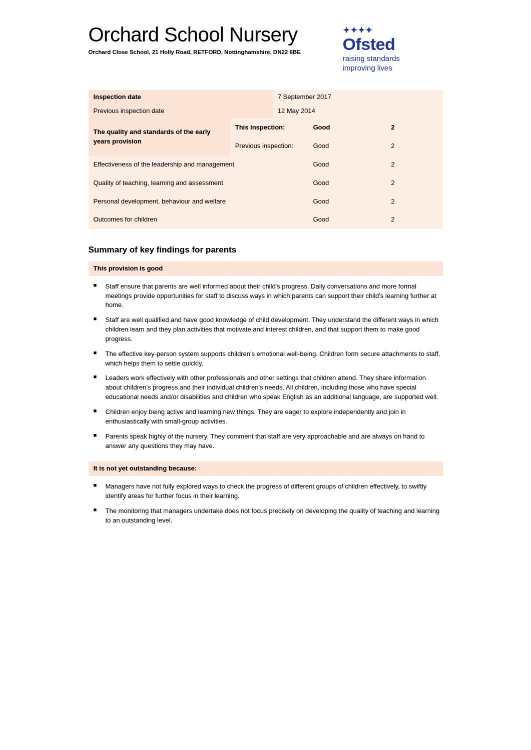Orchard School Nursery
Orchard Close School, 21 Holly Road, RETFORD, Nottinghamshire, DN22 6BE
✦✦✦✦
Ofsted
raising standards
improving lives
| Inspection date | 7 September 2017 |
| Previous inspection date | 12 May 2014 |
| The quality and standards of the early years provision | This inspection: | Good | 2 |
| Previous inspection: | Good | 2 |
| Effectiveness of the leadership and management | Good | 2 |
| Quality of teaching, learning and assessment | Good | 2 |
| Personal development, behaviour and welfare | Good | 2 |
| Outcomes for children | Good | 2 |
Summary of key findings for parents
This provision is good
Staff ensure that parents are well informed about their child's progress. Daily conversations and more formal meetings provide opportunities for staff to discuss ways in which parents can support their child's learning further at home.
Staff are well qualified and have good knowledge of child development. They understand the different ways in which children learn and they plan activities that motivate and interest children, and that support them to make good progress.
The effective key-person system supports children's emotional well-being. Children form secure attachments to staff, which helps them to settle quickly.
Leaders work effectively with other professionals and other settings that children attend. They share information about children's progress and their individual children's needs. All children, including those who have special educational needs and/or disabilities and children who speak English as an additional language, are supported well.
Children enjoy being active and learning new things. They are eager to explore independently and join in enthusiastically with small-group activities.
Parents speak highly of the nursery. They comment that staff are very approachable and are always on hand to answer any questions they may have.
It is not yet outstanding because:
Managers have not fully explored ways to check the progress of different groups of children effectively, to swiftly identify areas for further focus in their learning.
The monitoring that managers undertake does not focus precisely on developing the quality of teaching and learning to an outstanding level.